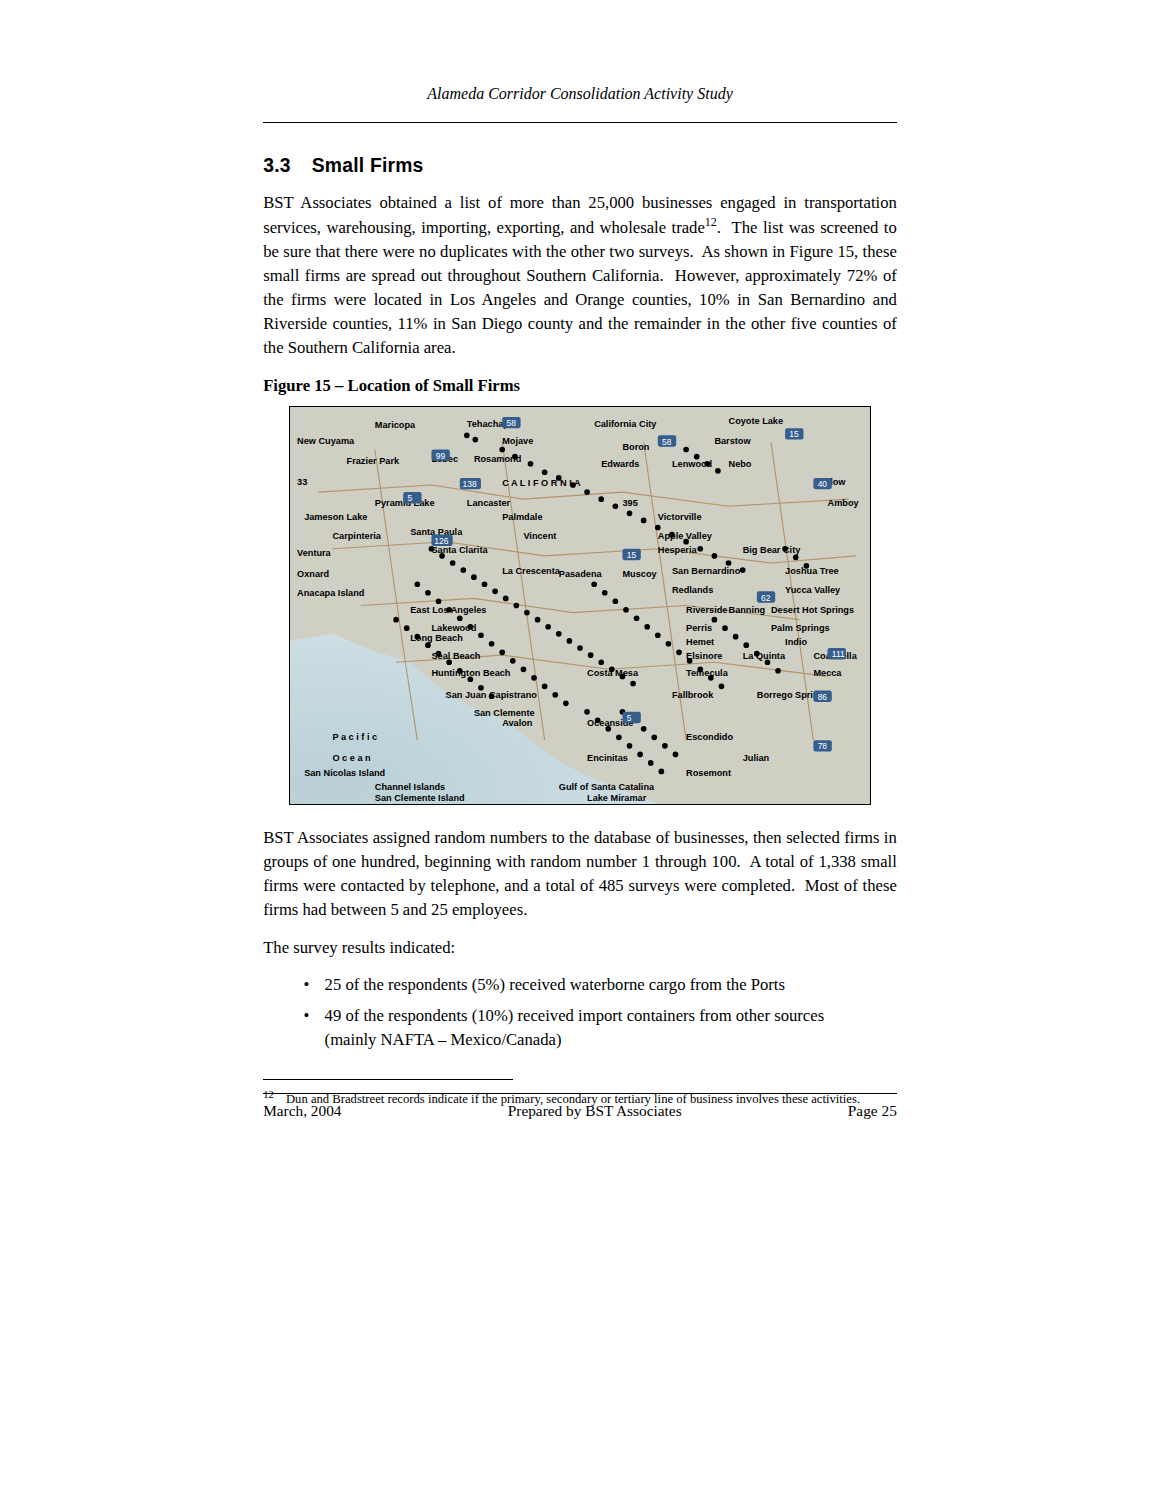Alameda Corridor Consolidation Activity Study
3.3 Small Firms
BST Associates obtained a list of more than 25,000 businesses engaged in transportation services, warehousing, importing, exporting, and wholesale trade12. The list was screened to be sure that there were no duplicates with the other two surveys. As shown in Figure 15, these small firms are spread out throughout Southern California. However, approximately 72% of the firms were located in Los Angeles and Orange counties, 10% in San Bernardino and Riverside counties, 11% in San Diego county and the remainder in the other five counties of the Southern California area.
Figure 15 – Location of Small Firms
BST Associates assigned random numbers to the database of businesses, then selected firms in groups of one hundred, beginning with random number 1 through 100. A total of 1,338 small firms were contacted by telephone, and a total of 485 surveys were completed. Most of these firms had between 5 and 25 employees.
The survey results indicated:
25 of the respondents (5%) received waterborne cargo from the Ports
49 of the respondents (10%) received import containers from other sources
(mainly NAFTA – Mexico/Canada)
12 Dun and Bradstreet records indicate if the primary, secondary or tertiary line of business involves these activities.
March, 2004
Prepared by BST Associates
Page 25